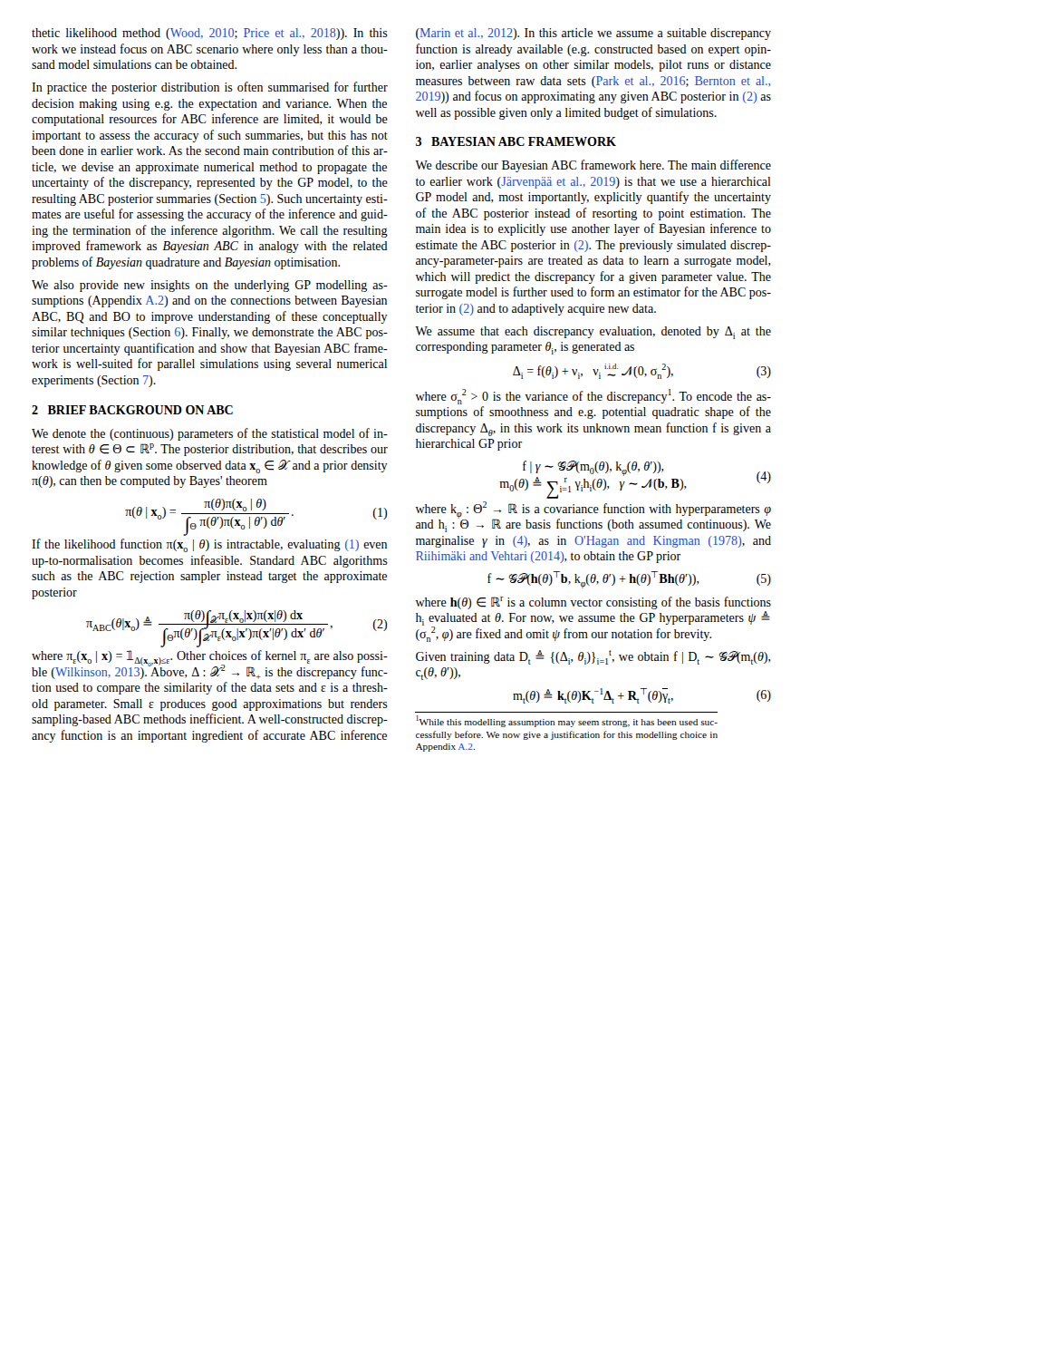thetic likelihood method (Wood, 2010; Price et al., 2018)). In this work we instead focus on ABC scenario where only less than a thousand model simulations can be obtained.
In practice the posterior distribution is often summarised for further decision making using e.g. the expectation and variance. When the computational resources for ABC inference are limited, it would be important to assess the accuracy of such summaries, but this has not been done in earlier work. As the second main contribution of this article, we devise an approximate numerical method to propagate the uncertainty of the discrepancy, represented by the GP model, to the resulting ABC posterior summaries (Section 5). Such uncertainty estimates are useful for assessing the accuracy of the inference and guiding the termination of the inference algorithm. We call the resulting improved framework as Bayesian ABC in analogy with the related problems of Bayesian quadrature and Bayesian optimisation.
We also provide new insights on the underlying GP modelling assumptions (Appendix A.2) and on the connections between Bayesian ABC, BQ and BO to improve understanding of these conceptually similar techniques (Section 6). Finally, we demonstrate the ABC posterior uncertainty quantification and show that Bayesian ABC framework is well-suited for parallel simulations using several numerical experiments (Section 7).
2 BRIEF BACKGROUND ON ABC
We denote the (continuous) parameters of the statistical model of interest with θ ∈ Θ ⊂ ℝp. The posterior distribution, that describes our knowledge of θ given some observed data xo ∈ 𝒳 and a prior density π(θ), can then be computed by Bayes' theorem
π(θ | xo) = π(θ)π(xo | θ)∫Θ π(θ′)π(xo | θ′) dθ′. (1)
If the likelihood function π(xo | θ) is intractable, evaluating (1) even up-to-normalisation becomes infeasible. Standard ABC algorithms such as the ABC rejection sampler instead target the approximate posterior
πABC(θ|xo) π(θ)∫𝒳πε(xo|x)π(x|θ) dx∫Θπ(θ′)∫𝒳πε(xo|x′)π(x′|θ′) dx′ dθ′, (2)
where πε(xo | x) = 𝟙Δ(xo,x)≤ε. Other choices of kernel πε are also possible (Wilkinson, 2013). Above, Δ : 𝒳2 → ℝ+ is the discrepancy function used to compare the similarity of the data sets and ε is a threshold parameter. Small ε produces good approximations but renders sampling-based ABC methods inefficient. A well-constructed discrepancy function is an important ingredient of accurate ABC inference (Marin et al., 2012). In this article we assume a suitable discrepancy function is already available (e.g. constructed based on expert opinion, earlier analyses on other similar models, pilot runs or distance measures between raw data sets (Park et al., 2016; Bernton et al., 2019)) and focus on approximating any given ABC posterior in (2) as well as possible given only a limited budget of simulations.
3 BAYESIAN ABC FRAMEWORK
We describe our Bayesian ABC framework here. The main difference to earlier work (Järvenpää et al., 2019) is that we use a hierarchical GP model and, most importantly, explicitly quantify the uncertainty of the ABC posterior instead of resorting to point estimation. The main idea is to explicitly use another layer of Bayesian inference to estimate the ABC posterior in (2). The previously simulated discrepancy-parameter-pairs are treated as data to learn a surrogate model, which will predict the discrepancy for a given parameter value. The surrogate model is further used to form an estimator for the ABC posterior in (2) and to adaptively acquire new data.
We assume that each discrepancy evaluation, denoted by Δi at the corresponding parameter θi, is generated as
Δi = f(θi) + νi, νi i.i.d.∼ 𝒩(0, σn2), (3)
where σn2 > 0 is the variance of the discrepancy1. To encode the assumptions of smoothness and e.g. potential quadratic shape of the discrepancy Δθ, in this work its unknown mean function f is given a hierarchical GP prior
f | γ ∼ 𝒢𝒫(m0(θ), kφ(θ, θ′)),
m0(θ) ∑ri=1 γihi(θ), γ ∼ 𝒩(b, B), (4)
where kφ : Θ2 → ℝ is a covariance function with hyperparameters φ and hi : Θ → ℝ are basis functions (both assumed continuous). We marginalise γ in (4), as in O'Hagan and Kingman (1978), and Riihimäki and Vehtari (2014), to obtain the GP prior
f ∼ 𝒢𝒫(h(θ)⊤b, kφ(θ, θ′) + h(θ)⊤Bh(θ′)), (5)
where h(θ) ∈ ℝr is a column vector consisting of the basis functions hi evaluated at θ. For now, we assume the GP hyperparameters ψ (σn2, φ) are fixed and omit ψ from our notation for brevity.
Given training data Dt {(Δi, θi)}i=1t, we obtain f | Dt ∼ 𝒢𝒫(mt(θ), ct(θ, θ′)),
mt(θ) kt(θ)Kt−1Δt + Rt⊤(θ)γt, (6)
1While this modelling assumption may seem strong, it has been used successfully before. We now give a justification for this modelling choice in Appendix A.2.